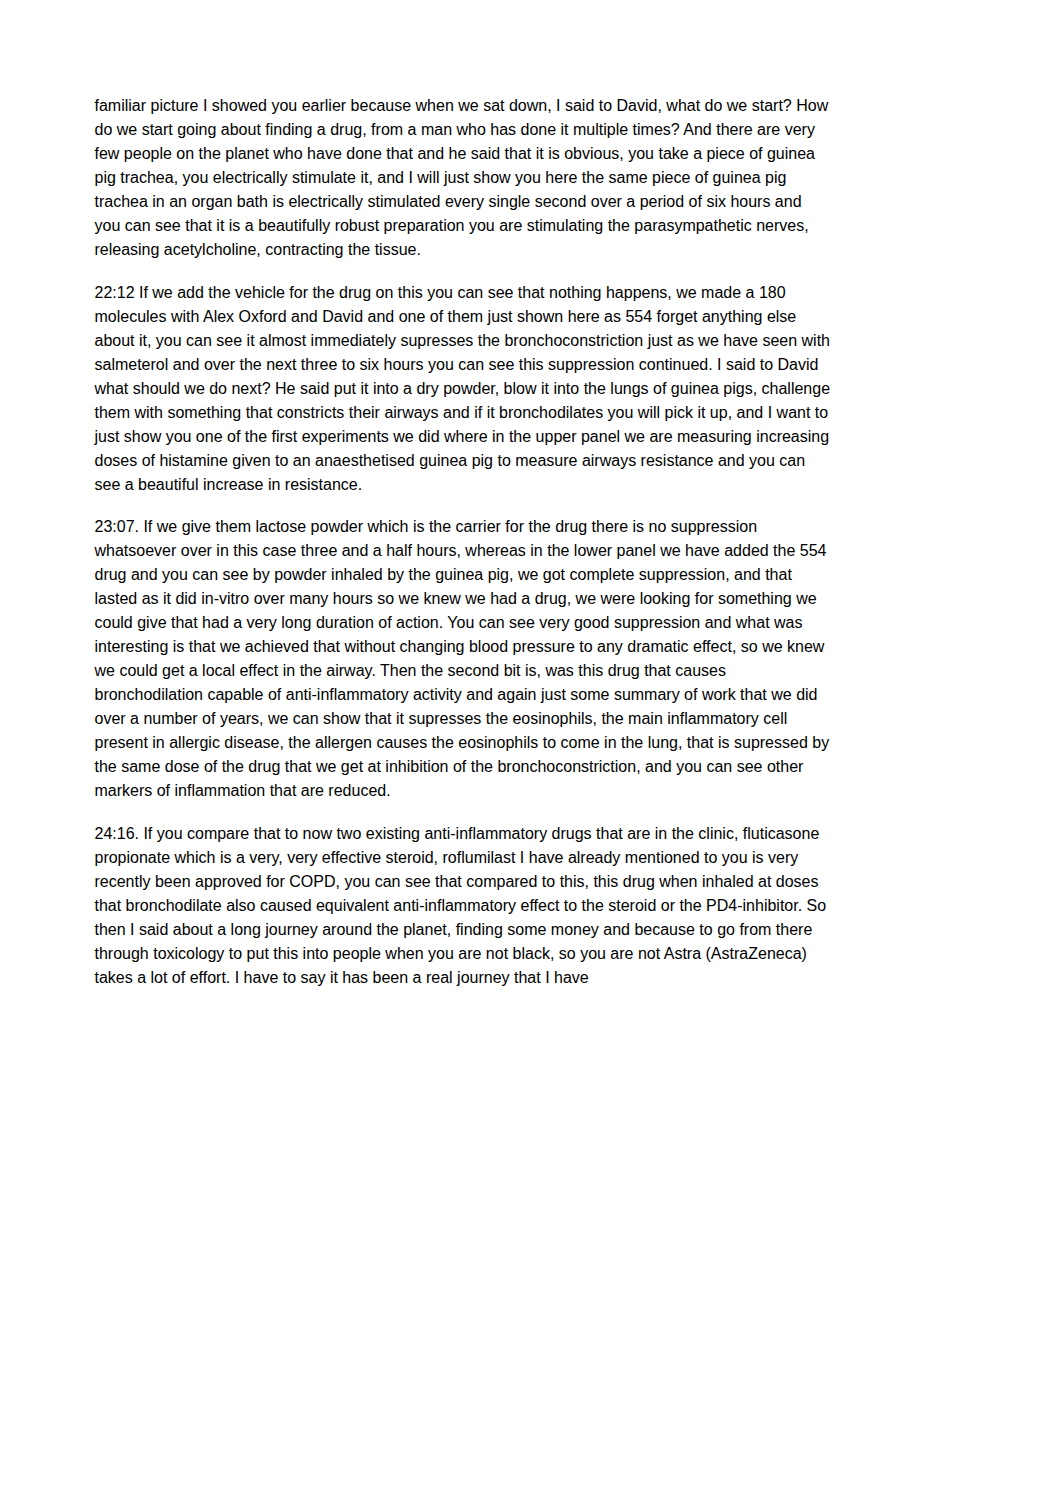familiar picture I showed you earlier because when we sat down, I said to David, what do we start? How do we start going about finding a drug, from a man who has done it multiple times? And there are very few people on the planet who have done that and he said that it is obvious, you take a piece of guinea pig trachea, you electrically stimulate it, and I will just show you here the same piece of guinea pig trachea in an organ bath is electrically stimulated every single second over a period of six hours and you can see that it is a beautifully robust preparation you are stimulating the parasympathetic nerves, releasing acetylcholine, contracting the tissue.
22:12 If we add the vehicle for the drug on this you can see that nothing happens, we made a 180 molecules with Alex Oxford and David and one of them just shown here as 554 forget anything else about it, you can see it almost immediately supresses the bronchoconstriction just as we have seen with salmeterol and over the next three to six hours you can see this suppression continued. I said to David what should we do next? He said put it into a dry powder, blow it into the lungs of guinea pigs, challenge them with something that constricts their airways and if it bronchodilates you will pick it up, and I want to just show you one of the first experiments we did where in the upper panel we are measuring increasing doses of histamine given to an anaesthetised guinea pig to measure airways resistance and you can see a beautiful increase in resistance.
23:07. If we give them lactose powder which is the carrier for the drug there is no suppression whatsoever over in this case three and a half hours, whereas in the lower panel we have added the 554 drug and you can see by powder inhaled by the guinea pig, we got complete suppression, and that lasted as it did in-vitro over many hours so we knew we had a drug, we were looking for something we could give that had a very long duration of action. You can see very good suppression and what was interesting is that we achieved that without changing blood pressure to any dramatic effect, so we knew we could get a local effect in the airway. Then the second bit is, was this drug that causes bronchodilation capable of anti-inflammatory activity and again just some summary of work that we did over a number of years, we can show that it supresses the eosinophils, the main inflammatory cell present in allergic disease, the allergen causes the eosinophils to come in the lung, that is supressed by the same dose of the drug that we get at inhibition of the bronchoconstriction, and you can see other markers of inflammation that are reduced.
24:16. If you compare that to now two existing anti-inflammatory drugs that are in the clinic, fluticasone propionate which is a very, very effective steroid, roflumilast I have already mentioned to you is very recently been approved for COPD, you can see that compared to this, this drug when inhaled at doses that bronchodilate also caused equivalent anti-inflammatory effect to the steroid or the PD4-inhibitor. So then I said about a long journey around the planet, finding some money and because to go from there through toxicology to put this into people when you are not black, so you are not Astra (AstraZeneca) takes a lot of effort. I have to say it has been a real journey that I have